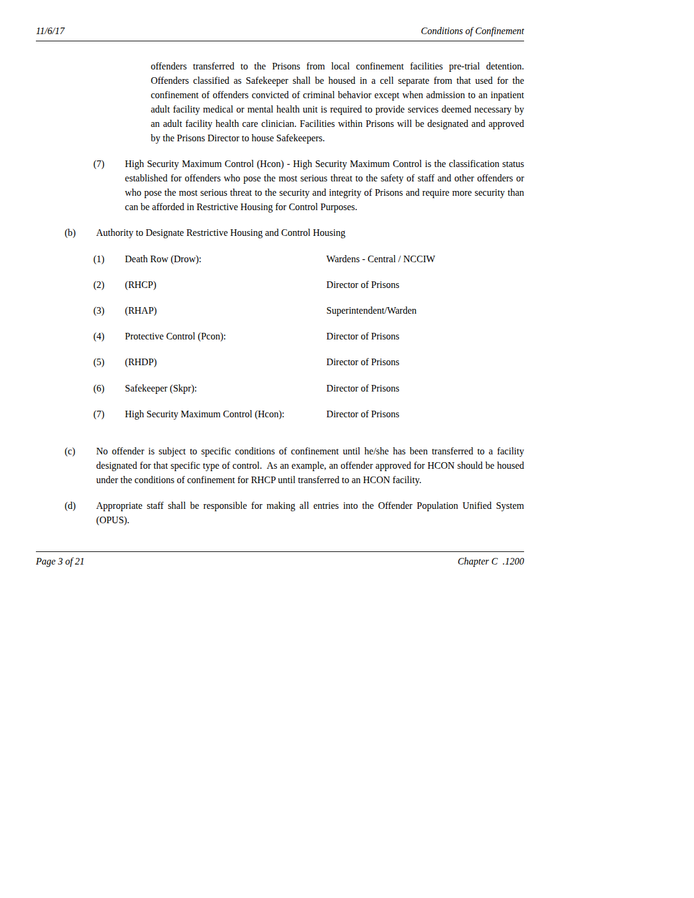11/6/17 Conditions of Confinement
offenders transferred to the Prisons from local confinement facilities pre-trial detention. Offenders classified as Safekeeper shall be housed in a cell separate from that used for the confinement of offenders convicted of criminal behavior except when admission to an inpatient adult facility medical or mental health unit is required to provide services deemed necessary by an adult facility health care clinician. Facilities within Prisons will be designated and approved by the Prisons Director to house Safekeepers.
(7) High Security Maximum Control (Hcon) - High Security Maximum Control is the classification status established for offenders who pose the most serious threat to the safety of staff and other offenders or who pose the most serious threat to the security and integrity of Prisons and require more security than can be afforded in Restrictive Housing for Control Purposes.
(b) Authority to Designate Restrictive Housing and Control Housing
| (1) | Death Row (Drow): | Wardens - Central / NCCIW |
| (2) | (RHCP) | Director of Prisons |
| (3) | (RHAP) | Superintendent/Warden |
| (4) | Protective Control (Pcon): | Director of Prisons |
| (5) | (RHDP) | Director of Prisons |
| (6) | Safekeeper (Skpr): | Director of Prisons |
| (7) | High Security Maximum Control (Hcon): | Director of Prisons |
(c) No offender is subject to specific conditions of confinement until he/she has been transferred to a facility designated for that specific type of control. As an example, an offender approved for HCON should be housed under the conditions of confinement for RHCP until transferred to an HCON facility.
(d) Appropriate staff shall be responsible for making all entries into the Offender Population Unified System (OPUS).
Page 3 of 21 Chapter C .1200